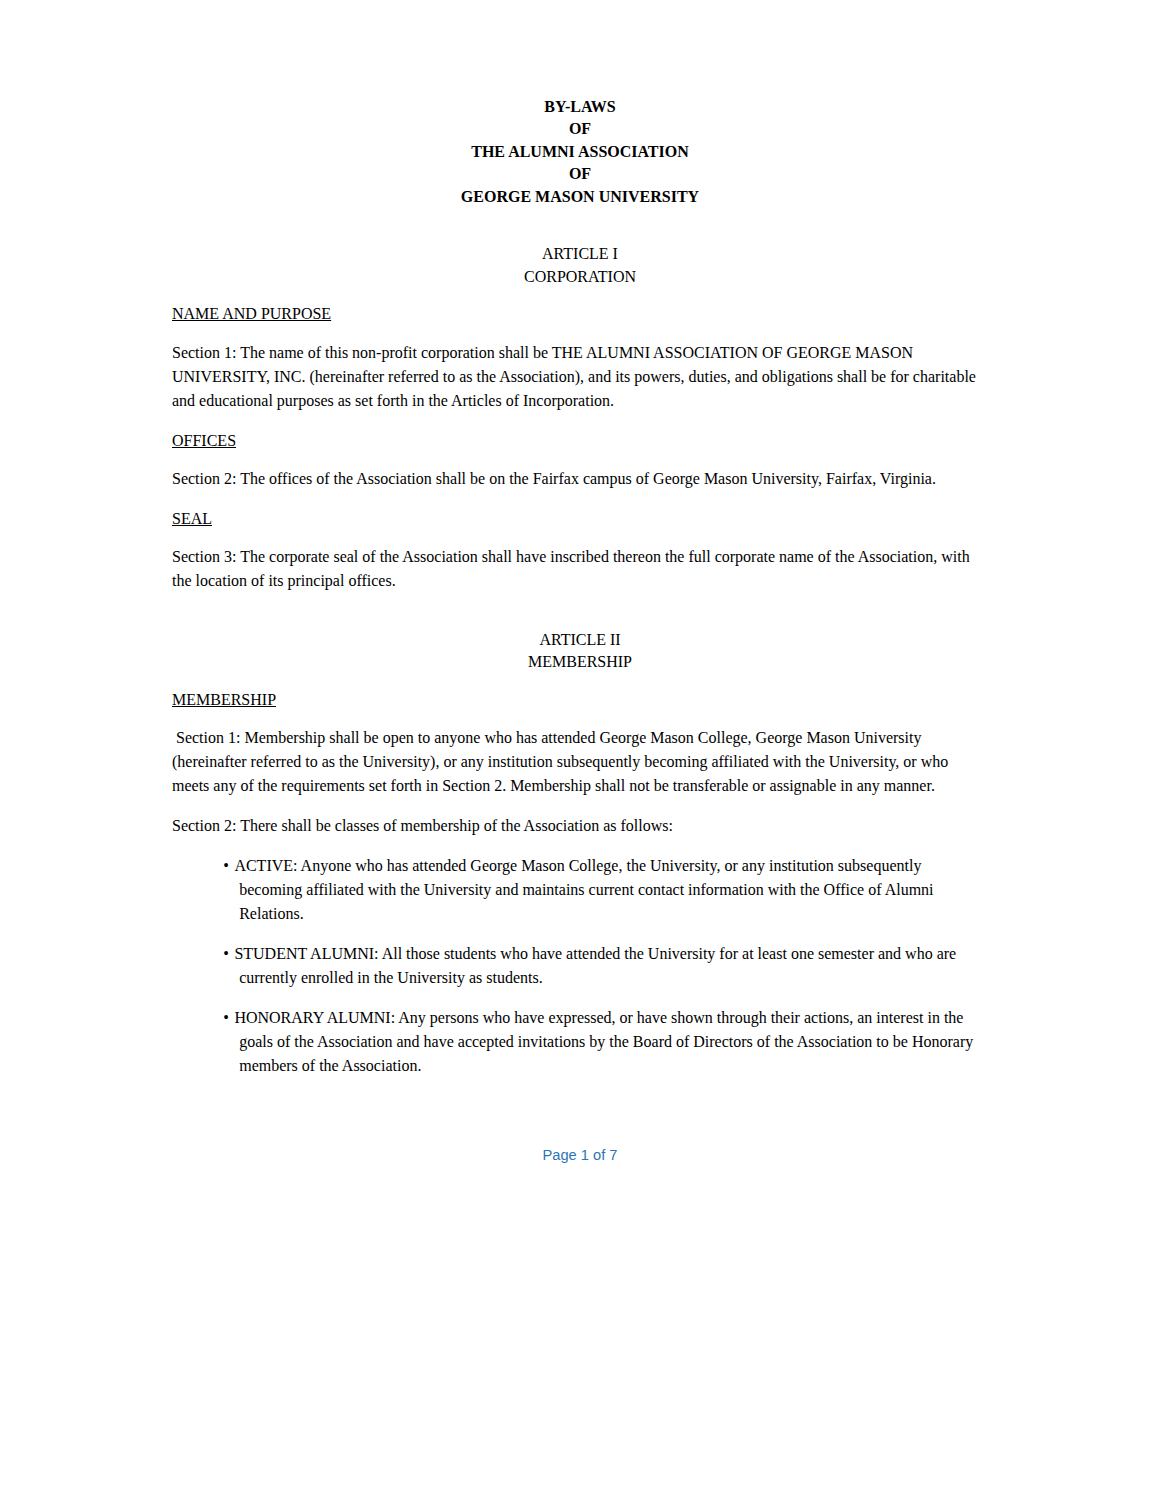BY-LAWS
OF
THE ALUMNI ASSOCIATION
OF
GEORGE MASON UNIVERSITY
ARTICLE I
CORPORATION
NAME AND PURPOSE
Section 1: The name of this non-profit corporation shall be THE ALUMNI ASSOCIATION OF GEORGE MASON UNIVERSITY, INC. (hereinafter referred to as the Association), and its powers, duties, and obligations shall be for charitable and educational purposes as set forth in the Articles of Incorporation.
OFFICES
Section 2: The offices of the Association shall be on the Fairfax campus of George Mason University, Fairfax, Virginia.
SEAL
Section 3: The corporate seal of the Association shall have inscribed thereon the full corporate name of the Association, with the location of its principal offices.
ARTICLE II
MEMBERSHIP
MEMBERSHIP
Section 1: Membership shall be open to anyone who has attended George Mason College, George Mason University (hereinafter referred to as the University), or any institution subsequently becoming affiliated with the University, or who meets any of the requirements set forth in Section 2. Membership shall not be transferable or assignable in any manner.
Section 2: There shall be classes of membership of the Association as follows:
•ACTIVE: Anyone who has attended George Mason College, the University, or any institution subsequently becoming affiliated with the University and maintains current contact information with the Office of Alumni Relations.
•STUDENT ALUMNI: All those students who have attended the University for at least one semester and who are currently enrolled in the University as students.
•HONORARY ALUMNI: Any persons who have expressed, or have shown through their actions, an interest in the goals of the Association and have accepted invitations by the Board of Directors of the Association to be Honorary members of the Association.
Page 1 of 7